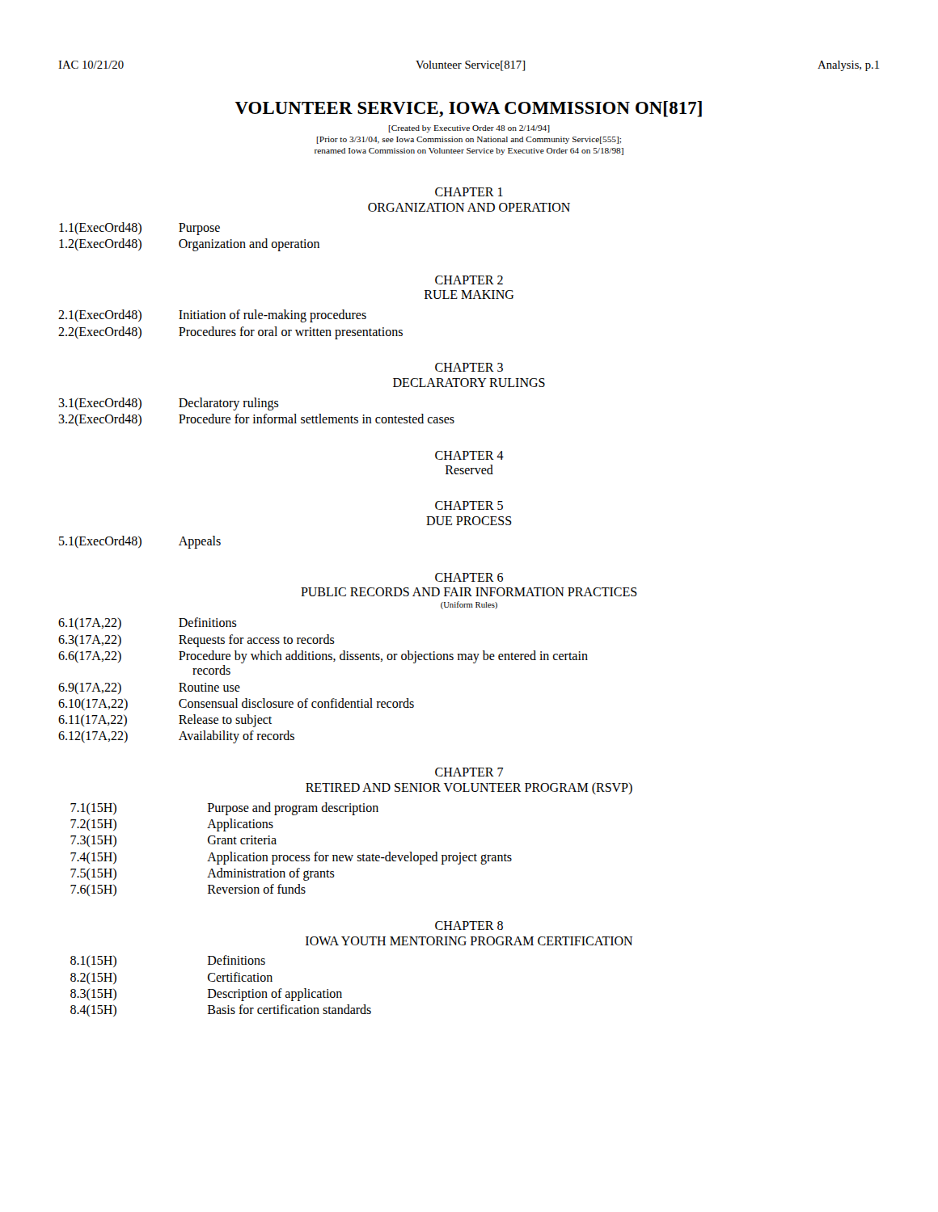IAC 10/21/20 Volunteer Service[817] Analysis, p.1
VOLUNTEER SERVICE, IOWA COMMISSION ON[817]
[Created by Executive Order 48 on 2/14/94]
[Prior to 3/31/04, see Iowa Commission on National and Community Service[555];
renamed Iowa Commission on Volunteer Service by Executive Order 64 on 5/18/98]
CHAPTER 1
ORGANIZATION AND OPERATION
| 1.1(ExecOrd48) | Purpose |
| 1.2(ExecOrd48) | Organization and operation |
CHAPTER 2
RULE MAKING
| 2.1(ExecOrd48) | Initiation of rule-making procedures |
| 2.2(ExecOrd48) | Procedures for oral or written presentations |
CHAPTER 3
DECLARATORY RULINGS
| 3.1(ExecOrd48) | Declaratory rulings |
| 3.2(ExecOrd48) | Procedure for informal settlements in contested cases |
CHAPTER 4
Reserved
CHAPTER 5
DUE PROCESS
| 5.1(ExecOrd48) | Appeals |
CHAPTER 6
PUBLIC RECORDS AND FAIR INFORMATION PRACTICES
(Uniform Rules)
| 6.1(17A,22) | Definitions |
| 6.3(17A,22) | Requests for access to records |
| 6.6(17A,22) | Procedure by which additions, dissents, or objections may be entered in certain records |
| 6.9(17A,22) | Routine use |
| 6.10(17A,22) | Consensual disclosure of confidential records |
| 6.11(17A,22) | Release to subject |
| 6.12(17A,22) | Availability of records |
CHAPTER 7
RETIRED AND SENIOR VOLUNTEER PROGRAM (RSVP)
| 7.1(15H) | Purpose and program description |
| 7.2(15H) | Applications |
| 7.3(15H) | Grant criteria |
| 7.4(15H) | Application process for new state-developed project grants |
| 7.5(15H) | Administration of grants |
| 7.6(15H) | Reversion of funds |
CHAPTER 8
IOWA YOUTH MENTORING PROGRAM CERTIFICATION
| 8.1(15H) | Definitions |
| 8.2(15H) | Certification |
| 8.3(15H) | Description of application |
| 8.4(15H) | Basis for certification standards |